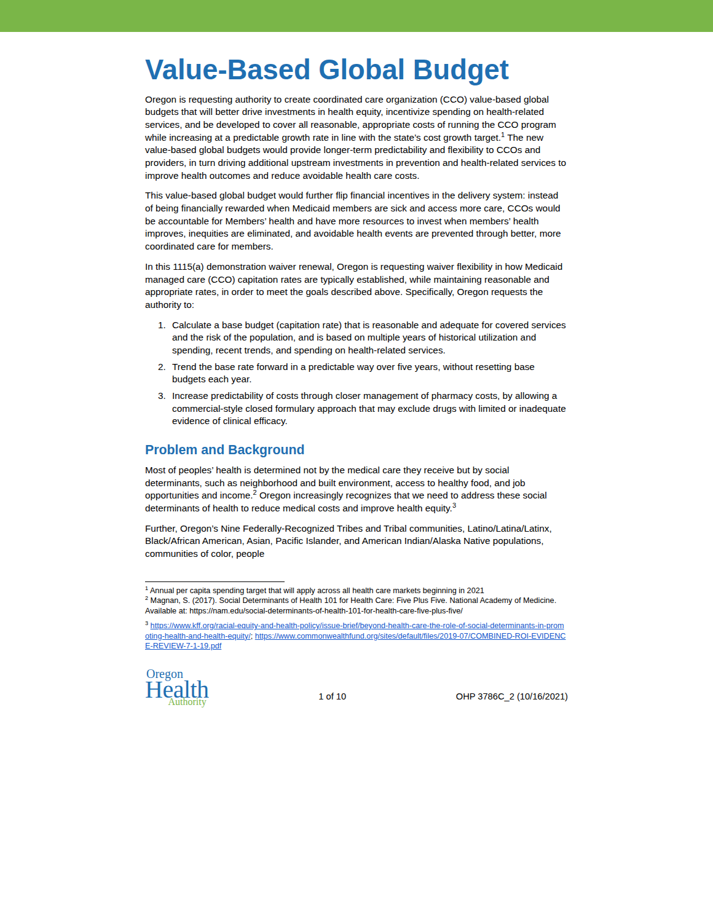Value-Based Global Budget
Oregon is requesting authority to create coordinated care organization (CCO) value-based global budgets that will better drive investments in health equity, incentivize spending on health-related services, and be developed to cover all reasonable, appropriate costs of running the CCO program while increasing at a predictable growth rate in line with the state’s cost growth target.1 The new value-based global budgets would provide longer-term predictability and flexibility to CCOs and providers, in turn driving additional upstream investments in prevention and health-related services to improve health outcomes and reduce avoidable health care costs.
This value-based global budget would further flip financial incentives in the delivery system: instead of being financially rewarded when Medicaid members are sick and access more care, CCOs would be accountable for Members’ health and have more resources to invest when members’ health improves, inequities are eliminated, and avoidable health events are prevented through better, more coordinated care for members.
In this 1115(a) demonstration waiver renewal, Oregon is requesting waiver flexibility in how Medicaid managed care (CCO) capitation rates are typically established, while maintaining reasonable and appropriate rates, in order to meet the goals described above. Specifically, Oregon requests the authority to:
Calculate a base budget (capitation rate) that is reasonable and adequate for covered services and the risk of the population, and is based on multiple years of historical utilization and spending, recent trends, and spending on health-related services.
Trend the base rate forward in a predictable way over five years, without resetting base budgets each year.
Increase predictability of costs through closer management of pharmacy costs, by allowing a commercial-style closed formulary approach that may exclude drugs with limited or inadequate evidence of clinical efficacy.
Problem and Background
Most of peoples’ health is determined not by the medical care they receive but by social determinants, such as neighborhood and built environment, access to healthy food, and job opportunities and income.2 Oregon increasingly recognizes that we need to address these social determinants of health to reduce medical costs and improve health equity.3
Further, Oregon’s Nine Federally-Recognized Tribes and Tribal communities, Latino/Latina/Latinx, Black/African American, Asian, Pacific Islander, and American Indian/Alaska Native populations, communities of color, people
1 Annual per capita spending target that will apply across all health care markets beginning in 2021
2 Magnan, S. (2017). Social Determinants of Health 101 for Health Care: Five Plus Five. National Academy of Medicine. Available at: https://nam.edu/social-determinants-of-health-101-for-health-care-five-plus-five/
3 https://www.kff.org/racial-equity-and-health-policy/issue-brief/beyond-health-care-the-role-of-social-determinants-in-promoting-health-and-health-equity/; https://www.commonwealthfund.org/sites/default/files/2019-07/COMBINED-ROI-EVIDENCE-REVIEW-7-1-19.pdf
Oregon Health Authority
1 of 10
OHP 3786C_2 (10/16/2021)